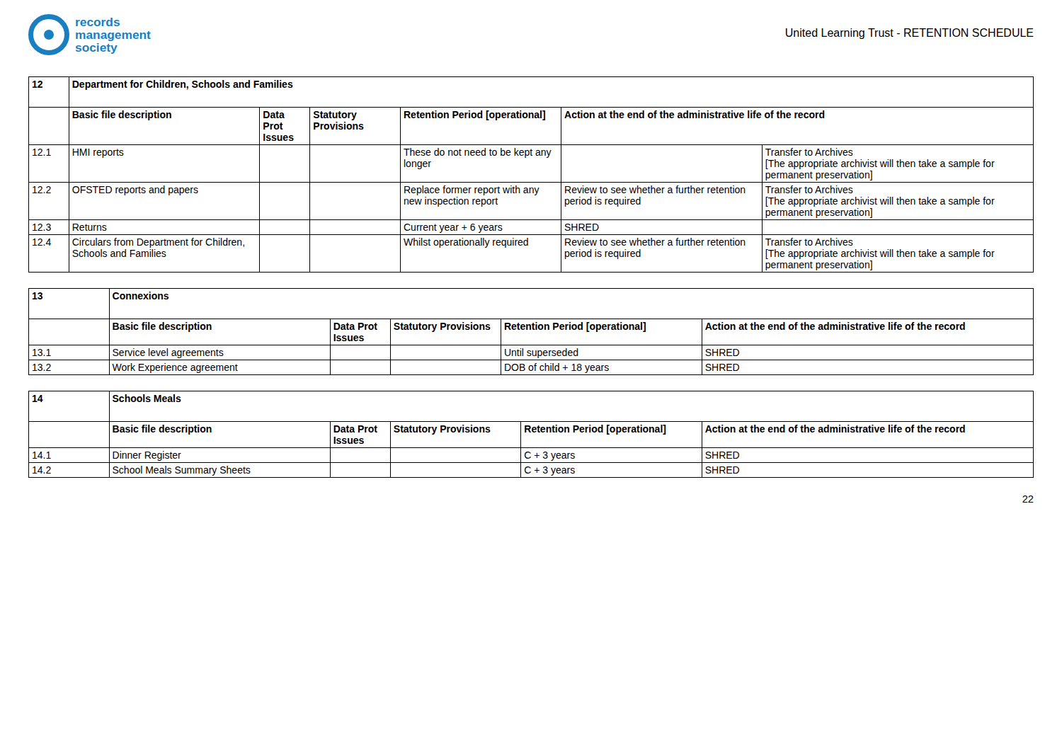records
management
society
United Learning Trust - RETENTION SCHEDULE
| 12 | Department for Children, Schools and Families |
| | Basic file description | Data Prot Issues | Statutory Provisions | Retention Period [operational] | Action at the end of the administrative life of the record |
| 12.1 | HMI reports | | | These do not need to be kept any longer | | Transfer to Archives [The appropriate archivist will then take a sample for permanent preservation] |
| 12.2 | OFSTED reports and papers | | | Replace former report with any new inspection report | Review to see whether a further retention period is required | Transfer to Archives [The appropriate archivist will then take a sample for permanent preservation] |
| 12.3 | Returns | | | Current year + 6 years | SHRED | |
| 12.4 | Circulars from Department for Children, Schools and Families | | | Whilst operationally required | Review to see whether a further retention period is required | Transfer to Archives [The appropriate archivist will then take a sample for permanent preservation] |
| 13 | Connexions |
| | Basic file description | Data Prot Issues | Statutory Provisions | Retention Period [operational] | Action at the end of the administrative life of the record |
| 13.1 | Service level agreements | | | Until superseded | SHRED |
| 13.2 | Work Experience agreement | | | DOB of child + 18 years | SHRED |
| 14 | Schools Meals |
| | Basic file description | Data Prot Issues | Statutory Provisions | Retention Period [operational] | Action at the end of the administrative life of the record |
| 14.1 | Dinner Register | | | C + 3 years | SHRED |
| 14.2 | School Meals Summary Sheets | | | C + 3 years | SHRED |
22